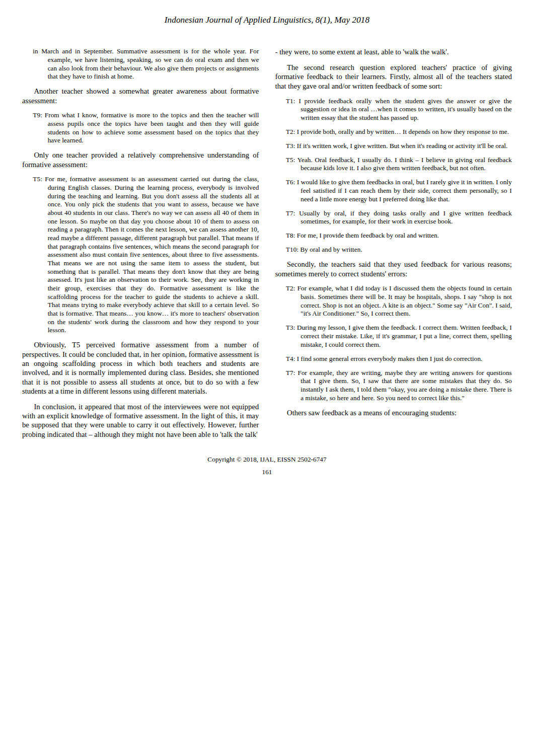Indonesian Journal of Applied Linguistics, 8(1), May 2018
in March and in September. Summative assessment is for the whole year. For example, we have listening, speaking, so we can do oral exam and then we can also look from their behaviour. We also give them projects or assignments that they have to finish at home.
Another teacher showed a somewhat greater awareness about formative assessment:
T9: From what I know, formative is more to the topics and then the teacher will assess pupils once the topics have been taught and then they will guide students on how to achieve some assessment based on the topics that they have learned.
Only one teacher provided a relatively comprehensive understanding of formative assessment:
T5: For me, formative assessment is an assessment carried out during the class, during English classes. During the learning process, everybody is involved during the teaching and learning. But you don't assess all the students all at once. You only pick the students that you want to assess, because we have about 40 students in our class. There's no way we can assess all 40 of them in one lesson. So maybe on that day you choose about 10 of them to assess on reading a paragraph. Then it comes the next lesson, we can assess another 10, read maybe a different passage, different paragraph but parallel. That means if that paragraph contains five sentences, which means the second paragraph for assessment also must contain five sentences, about three to five assessments. That means we are not using the same item to assess the student, but something that is parallel. That means they don't know that they are being assessed. It's just like an observation to their work. See, they are working in their group, exercises that they do. Formative assessment is like the scaffolding process for the teacher to guide the students to achieve a skill. That means trying to make everybody achieve that skill to a certain level. So that is formative. That means… you know… it's more to teachers' observation on the students' work during the classroom and how they respond to your lesson.
Obviously, T5 perceived formative assessment from a number of perspectives. It could be concluded that, in her opinion, formative assessment is an ongoing scaffolding process in which both teachers and students are involved, and it is normally implemented during class. Besides, she mentioned that it is not possible to assess all students at once, but to do so with a few students at a time in different lessons using different materials.
In conclusion, it appeared that most of the interviewees were not equipped with an explicit knowledge of formative assessment. In the light of this, it may be supposed that they were unable to carry it out effectively. However, further probing indicated that – although they might not have been able to 'talk the talk'
- they were, to some extent at least, able to 'walk the walk'.
The second research question explored teachers' practice of giving formative feedback to their learners. Firstly, almost all of the teachers stated that they gave oral and/or written feedback of some sort:
T1: I provide feedback orally when the student gives the answer or give the suggestion or idea in oral …when it comes to written, it's usually based on the written essay that the student has passed up.
T2: I provide both, orally and by written… It depends on how they response to me.
T3: If it's written work, I give written. But when it's reading or activity it'll be oral.
T5: Yeah. Oral feedback, I usually do. I think – I believe in giving oral feedback because kids love it. I also give them written feedback, but not often.
T6: I would like to give them feedbacks in oral, but I rarely give it in written. I only feel satisfied if I can reach them by their side, correct them personally, so I need a little more energy but I preferred doing like that.
T7: Usually by oral, if they doing tasks orally and I give written feedback sometimes, for example, for their work in exercise book.
T8: For me, I provide them feedback by oral and written.
T10: By oral and by written.
Secondly, the teachers said that they used feedback for various reasons; sometimes merely to correct students' errors:
T2: For example, what I did today is I discussed them the objects found in certain basis. Sometimes there will be. It may be hospitals, shops. I say "shop is not correct. Shop is not an object. A kite is an object." Some say "Air Con". I said, "it's Air Conditioner." So, I correct them.
T3: During my lesson, I give them the feedback. I correct them. Written feedback, I correct their mistake. Like, if it's grammar, I put a line, correct them, spelling mistake, I could correct them.
T4: I find some general errors everybody makes then I just do correction.
T7: For example, they are writing, maybe they are writing answers for questions that I give them. So, I saw that there are some mistakes that they do. So instantly I ask them, I told them "okay, you are doing a mistake there. There is a mistake, so here and here. So you need to correct like this."
Others saw feedback as a means of encouraging students:
Copyright © 2018, IJAL, EISSN 2502-6747
161